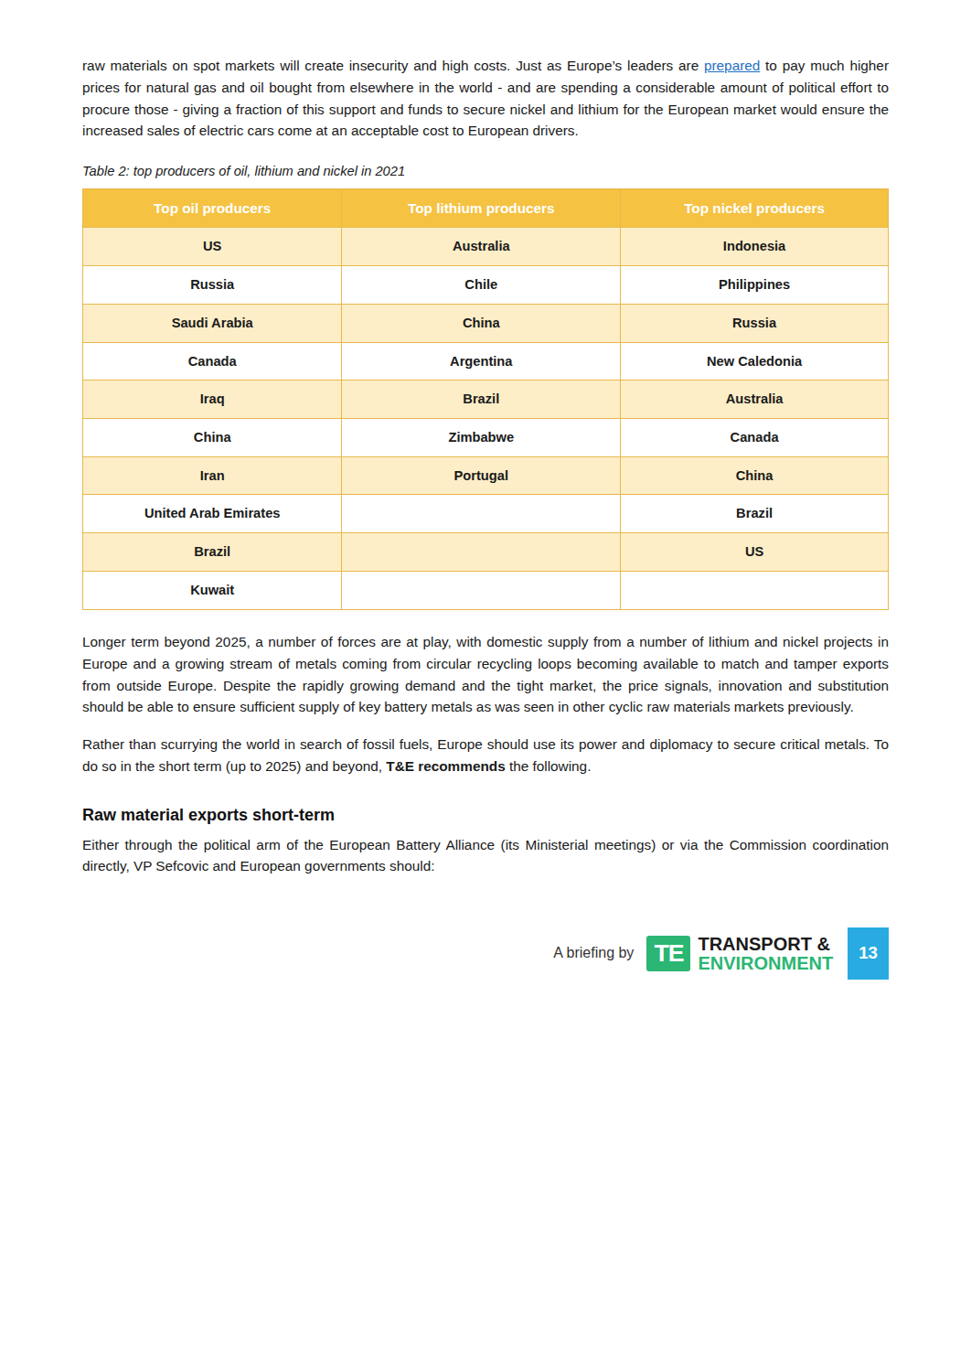raw materials on spot markets will create insecurity and high costs. Just as Europe’s leaders are prepared to pay much higher prices for natural gas and oil bought from elsewhere in the world - and are spending a considerable amount of political effort to procure those - giving a fraction of this support and funds to secure nickel and lithium for the European market would ensure the increased sales of electric cars come at an acceptable cost to European drivers.
Table 2: top producers of oil, lithium and nickel in 2021
| Top oil producers | Top lithium producers | Top nickel producers |
| --- | --- | --- |
| US | Australia | Indonesia |
| Russia | Chile | Philippines |
| Saudi Arabia | China | Russia |
| Canada | Argentina | New Caledonia |
| Iraq | Brazil | Australia |
| China | Zimbabwe | Canada |
| Iran | Portugal | China |
| United Arab Emirates | | Brazil |
| Brazil | | US |
| Kuwait | | |
Longer term beyond 2025, a number of forces are at play, with domestic supply from a number of lithium and nickel projects in Europe and a growing stream of metals coming from circular recycling loops becoming available to match and tamper exports from outside Europe. Despite the rapidly growing demand and the tight market, the price signals, innovation and substitution should be able to ensure sufficient supply of key battery metals as was seen in other cyclic raw materials markets previously.
Rather than scurrying the world in search of fossil fuels, Europe should use its power and diplomacy to secure critical metals. To do so in the short term (up to 2025) and beyond, T&E recommends the following.
Raw material exports short-term
Either through the political arm of the European Battery Alliance (its Ministerial meetings) or via the Commission coordination directly, VP Sefcovic and European governments should:
A briefing by
TE TRANSPORT &
ENVIRONMENT
13